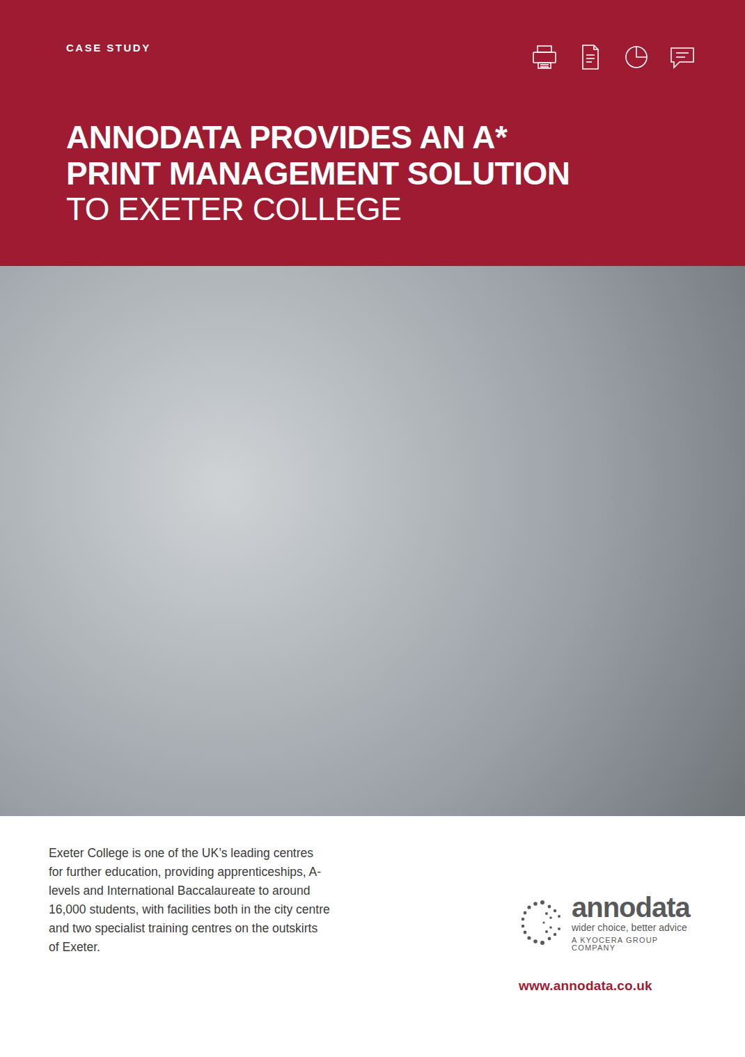Case Study
Annodata provides an A*
print management solution
to Exeter College
Exeter College is one of the UK’s leading centres for further education, providing apprenticeships, A-levels and International Baccalaureate to around 16,000 students, with facilities both in the city centre and two specialist training centres on the outskirts of Exeter.
annodata
wider choice, better advice
A Kyocera Group Company
www.annodata.co.uk